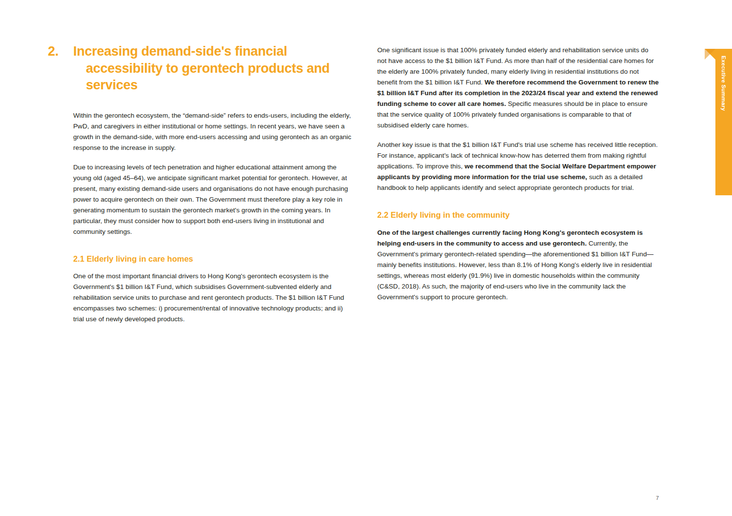Executive Summary
2. Increasing demand-side's financial accessibility to gerontech products and services
Within the gerontech ecosystem, the “demand-side” refers to ends-users, including the elderly, PwD, and caregivers in either institutional or home settings. In recent years, we have seen a growth in the demand-side, with more end-users accessing and using gerontech as an organic response to the increase in supply.
Due to increasing levels of tech penetration and higher educational attainment among the young old (aged 45–64), we anticipate significant market potential for gerontech. However, at present, many existing demand-side users and organisations do not have enough purchasing power to acquire gerontech on their own. The Government must therefore play a key role in generating momentum to sustain the gerontech market's growth in the coming years. In particular, they must consider how to support both end-users living in institutional and community settings.
2.1 Elderly living in care homes
One of the most important financial drivers to Hong Kong's gerontech ecosystem is the Government's $1 billion I&T Fund, which subsidises Government-subvented elderly and rehabilitation service units to purchase and rent gerontech products. The $1 billion I&T Fund encompasses two schemes: i) procurement/rental of innovative technology products; and ii) trial use of newly developed products.
One significant issue is that 100% privately funded elderly and rehabilitation service units do not have access to the $1 billion I&T Fund. As more than half of the residential care homes for the elderly are 100% privately funded, many elderly living in residential institutions do not benefit from the $1 billion I&T Fund. We therefore recommend the Government to renew the $1 billion I&T Fund after its completion in the 2023/24 fiscal year and extend the renewed funding scheme to cover all care homes. Specific measures should be in place to ensure that the service quality of 100% privately funded organisations is comparable to that of subsidised elderly care homes.
Another key issue is that the $1 billion I&T Fund's trial use scheme has received little reception. For instance, applicant's lack of technical know-how has deterred them from making rightful applications. To improve this, we recommend that the Social Welfare Department empower applicants by providing more information for the trial use scheme, such as a detailed handbook to help applicants identify and select appropriate gerontech products for trial.
2.2 Elderly living in the community
One of the largest challenges currently facing Hong Kong's gerontech ecosystem is helping end-users in the community to access and use gerontech. Currently, the Government's primary gerontech-related spending—the aforementioned $1 billion I&T Fund—mainly benefits institutions. However, less than 8.1% of Hong Kong's elderly live in residential settings, whereas most elderly (91.9%) live in domestic households within the community (C&SD, 2018). As such, the majority of end-users who live in the community lack the Government's support to procure gerontech.
7